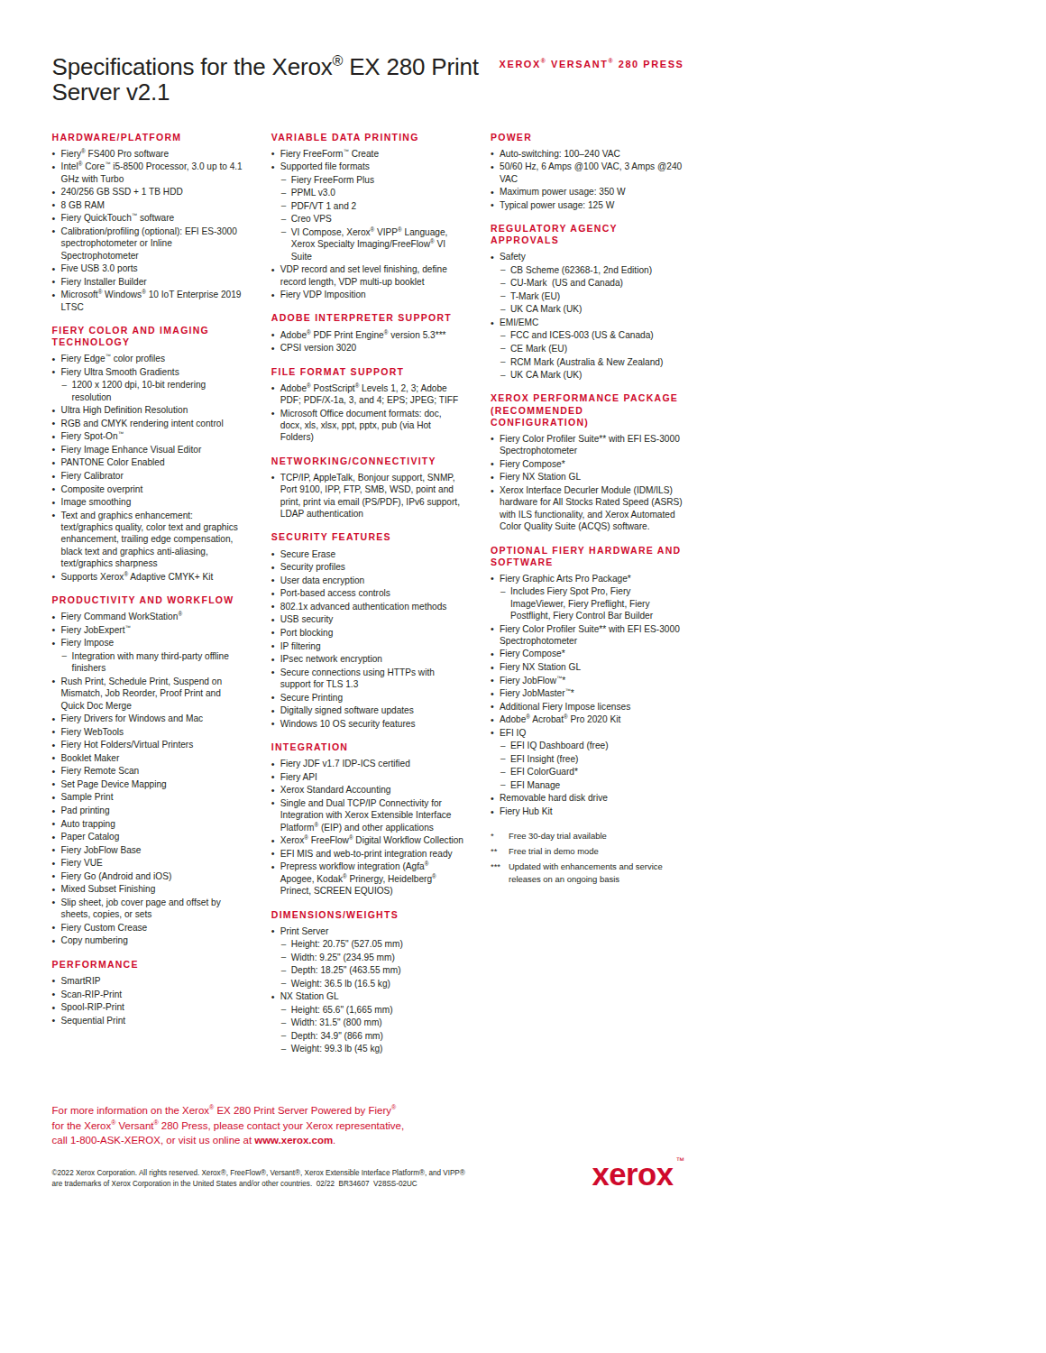Specifications for the Xerox® EX 280 Print Server v2.1
XEROX® VERSANT® 280 PRESS
Hardware/Platform
Fiery® FS400 Pro software
Intel® Core™ i5-8500 Processor, 3.0 up to 4.1 GHz with Turbo
240/256 GB SSD + 1 TB HDD
8 GB RAM
Fiery QuickTouch™ software
Calibration/profiling (optional): EFI ES-3000 spectrophotometer or Inline Spectrophotometer
Five USB 3.0 ports
Fiery Installer Builder
Microsoft® Windows® 10 IoT Enterprise 2019 LTSC
Fiery Color and Imaging Technology
Fiery Edge™ color profiles
Fiery Ultra Smooth Gradients
1200 x 1200 dpi, 10-bit rendering resolution
Ultra High Definition Resolution
RGB and CMYK rendering intent control
Fiery Spot-On™
Fiery Image Enhance Visual Editor
PANTONE Color Enabled
Fiery Calibrator
Composite overprint
Image smoothing
Text and graphics enhancement: text/graphics quality, color text and graphics enhancement, trailing edge compensation, black text and graphics anti-aliasing, text/graphics sharpness
Supports Xerox® Adaptive CMYK+ Kit
Productivity and Workflow
Fiery Command WorkStation®
Fiery JobExpert™
Fiery Impose
Integration with many third-party offline finishers
Rush Print, Schedule Print, Suspend on Mismatch, Job Reorder, Proof Print and Quick Doc Merge
Fiery Drivers for Windows and Mac
Fiery WebTools
Fiery Hot Folders/Virtual Printers
Booklet Maker
Fiery Remote Scan
Set Page Device Mapping
Sample Print
Pad printing
Auto trapping
Paper Catalog
Fiery JobFlow Base
Fiery VUE
Fiery Go (Android and iOS)
Mixed Subset Finishing
Slip sheet, job cover page and offset by sheets, copies, or sets
Fiery Custom Crease
Copy numbering
Performance
SmartRIP
Scan-RIP-Print
Spool-RIP-Print
Sequential Print
Variable Data Printing
Fiery FreeForm™ Create
Supported file formats
Fiery FreeForm Plus
PPML v3.0
PDF/VT 1 and 2
Creo VPS
VI Compose, Xerox® VIPP® Language, Xerox Specialty Imaging/FreeFlow® VI Suite
VDP record and set level finishing, define record length, VDP multi-up booklet
Fiery VDP Imposition
Adobe Interpreter Support
Adobe® PDF Print Engine® version 5.3***
CPSI version 3020
File Format Support
Adobe® PostScript® Levels 1, 2, 3; Adobe PDF; PDF/X-1a, 3, and 4; EPS; JPEG; TIFF
Microsoft Office document formats: doc, docx, xls, xlsx, ppt, pptx, pub (via Hot Folders)
Networking/Connectivity
TCP/IP, AppleTalk, Bonjour support, SNMP, Port 9100, IPP, FTP, SMB, WSD, point and print, print via email (PS/PDF), IPv6 support, LDAP authentication
Security Features
Secure Erase
Security profiles
User data encryption
Port-based access controls
802.1x advanced authentication methods
USB security
Port blocking
IP filtering
IPsec network encryption
Secure connections using HTTPs with support for TLS 1.3
Secure Printing
Digitally signed software updates
Windows 10 OS security features
Integration
Fiery JDF v1.7 IDP-ICS certified
Fiery API
Xerox Standard Accounting
Single and Dual TCP/IP Connectivity for Integration with Xerox Extensible Interface Platform® (EIP) and other applications
Xerox® FreeFlow® Digital Workflow Collection
EFI MIS and web-to-print integration ready
Prepress workflow integration (Agfa® Apogee, Kodak® Prinergy, Heidelberg® Prinect, SCREEN EQUIOS)
Dimensions/Weights
Print Server
Height: 20.75" (527.05 mm)
Width: 9.25" (234.95 mm)
Depth: 18.25" (463.55 mm)
Weight: 36.5 lb (16.5 kg)
NX Station GL
Height: 65.6" (1,665 mm)
Width: 31.5" (800 mm)
Depth: 34.9" (866 mm)
Weight: 99.3 lb (45 kg)
Power
Auto-switching: 100–240 VAC
50/60 Hz, 6 Amps @100 VAC, 3 Amps @240 VAC
Maximum power usage: 350 W
Typical power usage: 125 W
Regulatory Agency Approvals
Safety
CB Scheme (62368-1, 2nd Edition)
CU-Mark (US and Canada)
T-Mark (EU)
UK CA Mark (UK)
EMI/EMC
FCC and ICES-003 (US & Canada)
CE Mark (EU)
RCM Mark (Australia & New Zealand)
UK CA Mark (UK)
Xerox Performance Package (Recommended Configuration)
Fiery Color Profiler Suite** with EFI ES-3000 Spectrophotometer
Fiery Compose*
Fiery NX Station GL
Xerox Interface Decurler Module (IDM/ILS) hardware for All Stocks Rated Speed (ASRS) with ILS functionality, and Xerox Automated Color Quality Suite (ACQS) software.
Optional Fiery Hardware and Software
Fiery Graphic Arts Pro Package*
Includes Fiery Spot Pro, Fiery ImageViewer, Fiery Preflight, Fiery Postflight, Fiery Control Bar Builder
Fiery Color Profiler Suite** with EFI ES-3000 Spectrophotometer
Fiery Compose*
Fiery NX Station GL
Fiery JobFlow™*
Fiery JobMaster™*
Additional Fiery Impose licenses
Adobe® Acrobat® Pro 2020 Kit
EFI IQ
EFI IQ Dashboard (free)
EFI Insight (free)
EFI ColorGuard*
EFI Manage
Removable hard disk drive
Fiery Hub Kit
*Free 30-day trial available
**Free trial in demo mode
***Updated with enhancements and service releases on an ongoing basis
For more information on the Xerox® EX 280 Print Server Powered by Fiery®
for the Xerox® Versant® 280 Press, please contact your Xerox representative,
call 1-800-ASK-XEROX, or visit us online at www.xerox.com.
©2022 Xerox Corporation. All rights reserved. Xerox®, FreeFlow®, Versant®, Xerox Extensible Interface Platform®, and VIPP®
are trademarks of Xerox Corporation in the United States and/or other countries. 02/22 BR34607 V28SS-02UC
xerox™